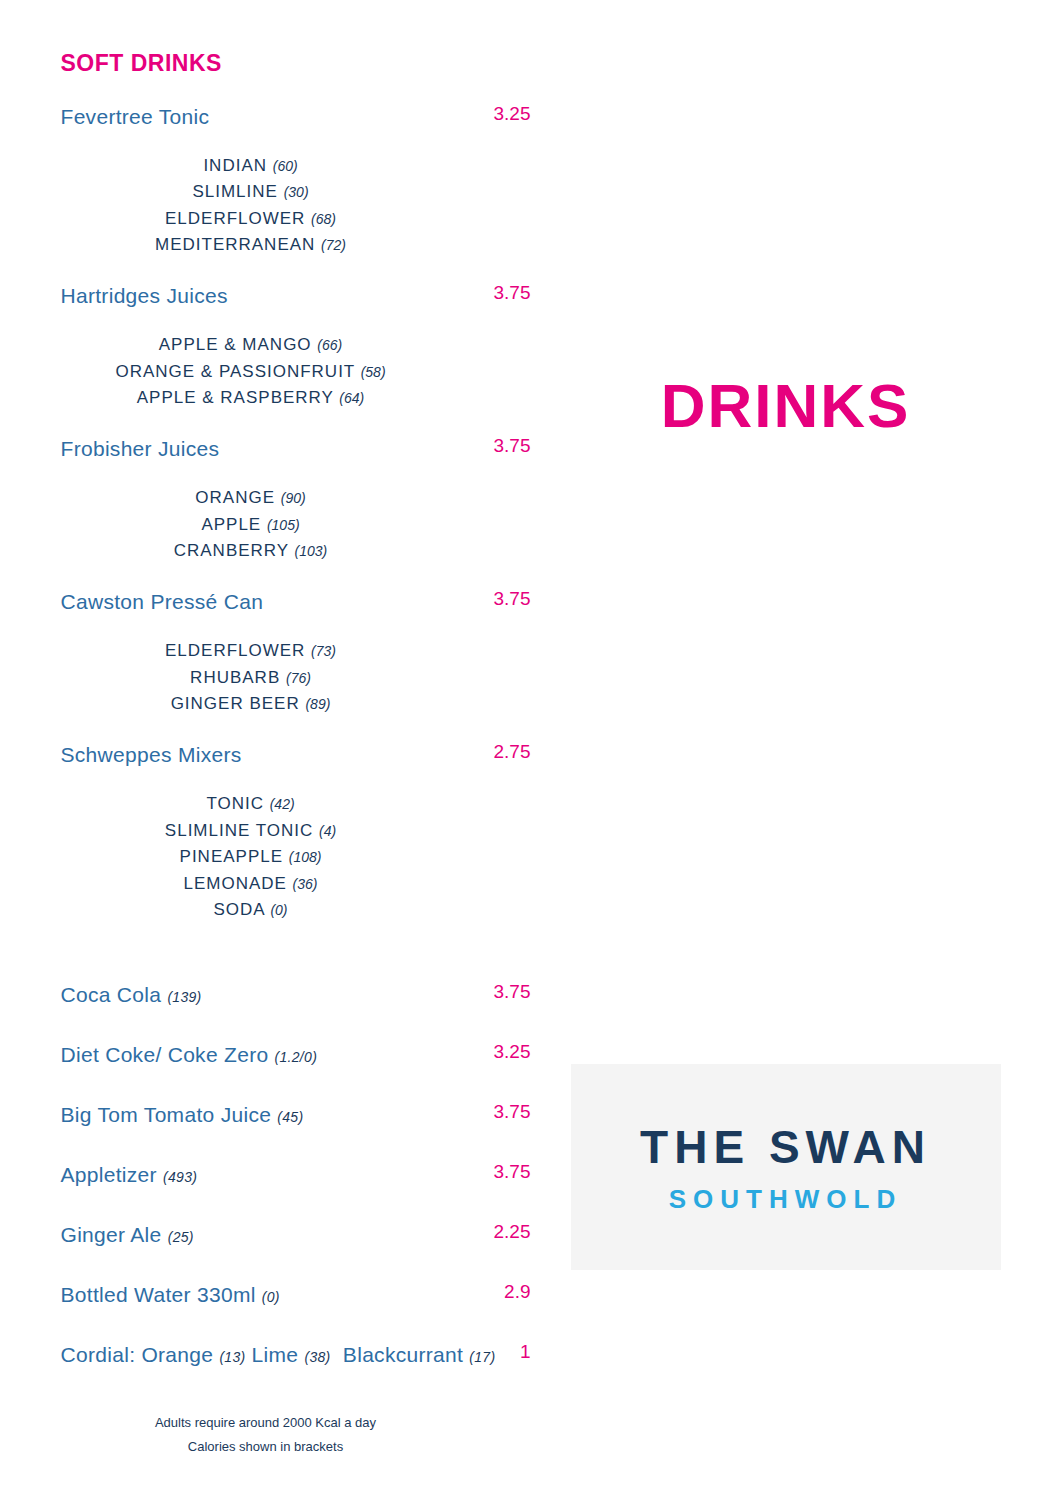SOFT DRINKS
Fevertree Tonic 3.25
INDIAN (60)
SLIMLINE (30)
ELDERFLOWER (68)
MEDITERRANEAN (72)
Hartridges Juices 3.75
APPLE & MANGO (66)
ORANGE & PASSIONFRUIT (58)
APPLE & RASPBERRY (64)
Frobisher Juices 3.75
ORANGE (90)
APPLE (105)
CRANBERRY (103)
Cawston Pressé Can 3.75
ELDERFLOWER (73)
RHUBARB (76)
GINGER BEER (89)
Schweppes Mixers 2.75
TONIC (42)
SLIMLINE TONIC (4)
PINEAPPLE (108)
LEMONADE (36)
SODA (0)
Coca Cola (139) 3.75
Diet Coke/ Coke Zero (1.2/0) 3.25
Big Tom Tomato Juice (45) 3.75
Appletizer (493) 3.75
Ginger Ale (25) 2.25
Bottled Water 330ml (0) 2.9
Cordial: Orange (13) Lime (38) Blackcurrant (17) 1
Adults require around 2000 Kcal a day
Calories shown in brackets
DRINKS
THE SWAN
SOUTHWOLD